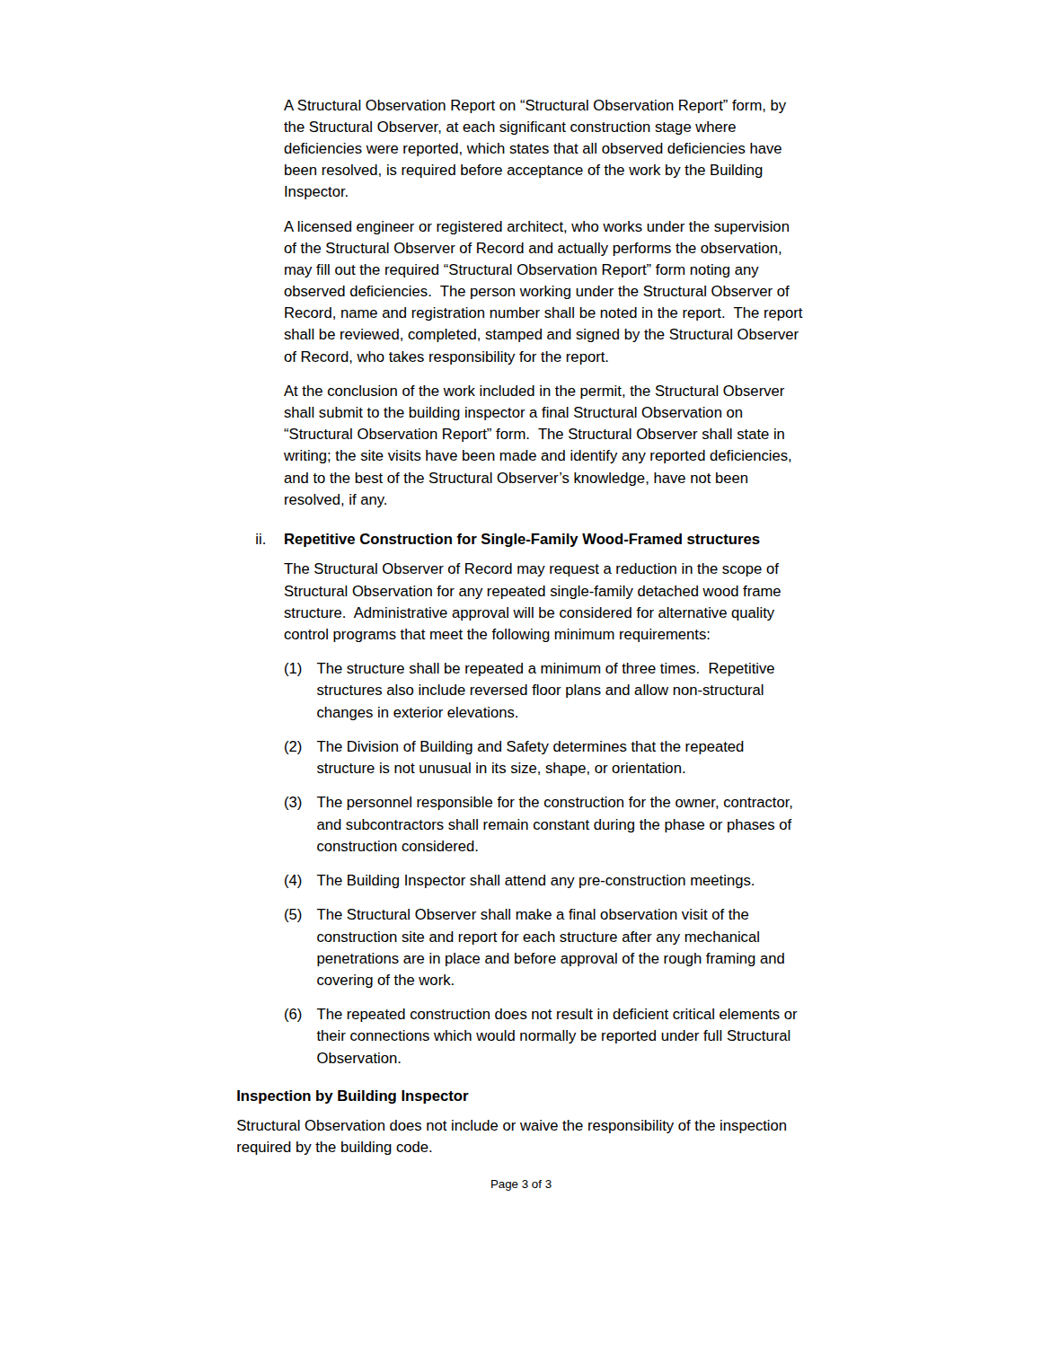A Structural Observation Report on “Structural Observation Report” form, by the Structural Observer, at each significant construction stage where deficiencies were reported, which states that all observed deficiencies have been resolved, is required before acceptance of the work by the Building Inspector.
A licensed engineer or registered architect, who works under the supervision of the Structural Observer of Record and actually performs the observation, may fill out the required “Structural Observation Report” form noting any observed deficiencies. The person working under the Structural Observer of Record, name and registration number shall be noted in the report. The report shall be reviewed, completed, stamped and signed by the Structural Observer of Record, who takes responsibility for the report.
At the conclusion of the work included in the permit, the Structural Observer shall submit to the building inspector a final Structural Observation on “Structural Observation Report” form. The Structural Observer shall state in writing; the site visits have been made and identify any reported deficiencies, and to the best of the Structural Observer’s knowledge, have not been resolved, if any.
ii. Repetitive Construction for Single-Family Wood-Framed structures
The Structural Observer of Record may request a reduction in the scope of Structural Observation for any repeated single-family detached wood frame structure. Administrative approval will be considered for alternative quality control programs that meet the following minimum requirements:
(1) The structure shall be repeated a minimum of three times. Repetitive structures also include reversed floor plans and allow non-structural changes in exterior elevations.
(2) The Division of Building and Safety determines that the repeated structure is not unusual in its size, shape, or orientation.
(3) The personnel responsible for the construction for the owner, contractor, and subcontractors shall remain constant during the phase or phases of construction considered.
(4) The Building Inspector shall attend any pre-construction meetings.
(5) The Structural Observer shall make a final observation visit of the construction site and report for each structure after any mechanical penetrations are in place and before approval of the rough framing and covering of the work.
(6) The repeated construction does not result in deficient critical elements or their connections which would normally be reported under full Structural Observation.
Inspection by Building Inspector
Structural Observation does not include or waive the responsibility of the inspection required by the building code.
Page 3 of 3